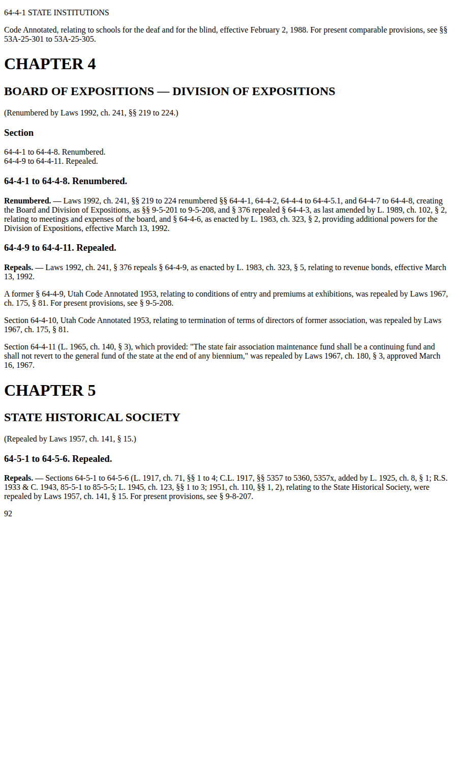64-4-1 STATE INSTITUTIONS
Code Annotated, relating to schools for the deaf and for the blind, effective February 2, 1988. For present comparable provisions, see §§ 53A-25-301 to 53A-25-305.
CHAPTER 4
BOARD OF EXPOSITIONS — DIVISION OF EXPOSITIONS
(Renumbered by Laws 1992, ch. 241, §§ 219 to 224.)
Section
64-4-1 to 64-4-8. Renumbered.
64-4-9 to 64-4-11. Repealed.
64-4-1 to 64-4-8. Renumbered.
Renumbered. — Laws 1992, ch. 241, §§ 219 to 224 renumbered §§ 64-4-1, 64-4-2, 64-4-4 to 64-4-5.1, and 64-4-7 to 64-4-8, creating the Board and Division of Expositions, as §§ 9-5-201 to 9-5-208, and § 376 repealed § 64-4-3, as last amended by L. 1989, ch. 102, § 2, relating to meetings and expenses of the board, and § 64-4-6, as enacted by L. 1983, ch. 323, § 2, providing additional powers for the Division of Expositions, effective March 13, 1992.
64-4-9 to 64-4-11. Repealed.
Repeals. — Laws 1992, ch. 241, § 376 repeals § 64-4-9, as enacted by L. 1983, ch. 323, § 5, relating to revenue bonds, effective March 13, 1992.
A former § 64-4-9, Utah Code Annotated 1953, relating to conditions of entry and premiums at exhibitions, was repealed by Laws 1967, ch. 175, § 81. For present provisions, see § 9-5-208.
Section 64-4-10, Utah Code Annotated 1953, relating to termination of terms of directors of former association, was repealed by Laws 1967, ch. 175, § 81.
Section 64-4-11 (L. 1965, ch. 140, § 3), which provided: "The state fair association maintenance fund shall be a continuing fund and shall not revert to the general fund of the state at the end of any biennium," was repealed by Laws 1967, ch. 180, § 3, approved March 16, 1967.
CHAPTER 5
STATE HISTORICAL SOCIETY
(Repealed by Laws 1957, ch. 141, § 15.)
64-5-1 to 64-5-6. Repealed.
Repeals. — Sections 64-5-1 to 64-5-6 (L. 1917, ch. 71, §§ 1 to 4; C.L. 1917, §§ 5357 to 5360, 5357x, added by L. 1925, ch. 8, § 1; R.S. 1933 & C. 1943, 85-5-1 to 85-5-5; L. 1945, ch. 123, §§ 1 to 3; 1951, ch. 110, §§ 1, 2), relating to the State Historical Society, were repealed by Laws 1957, ch. 141, § 15. For present provisions, see § 9-8-207.
92